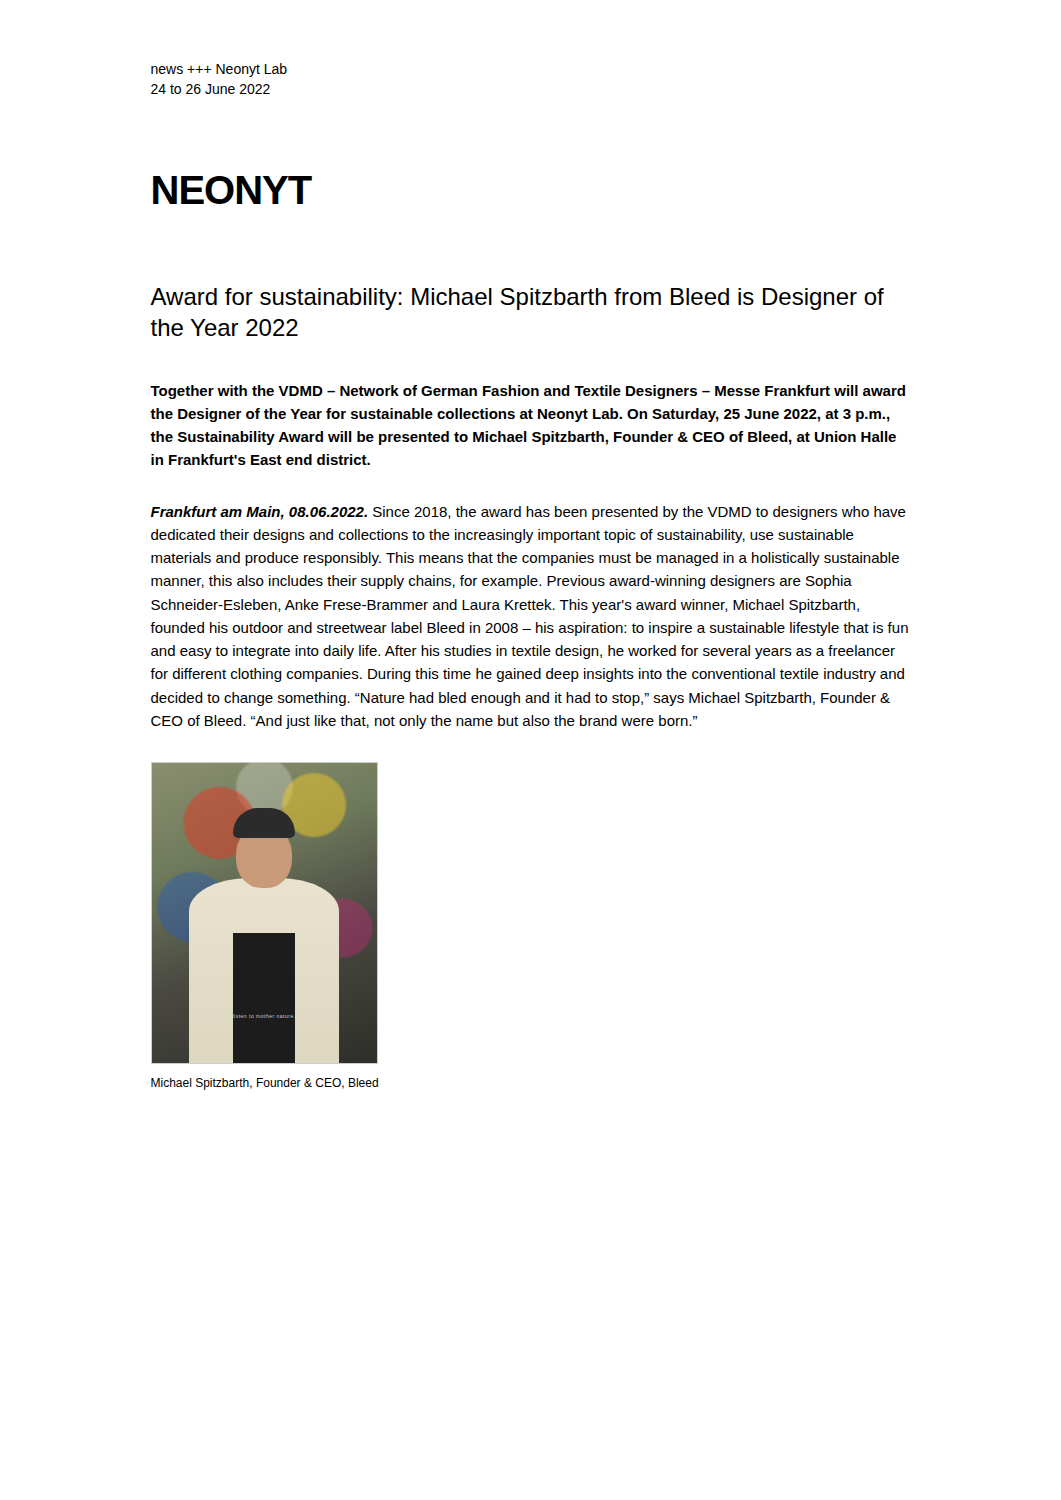news +++ Neonyt Lab
24 to 26 June 2022
NEONYT
Award for sustainability: Michael Spitzbarth from Bleed is Designer of the Year 2022
Together with the VDMD – Network of German Fashion and Textile Designers – Messe Frankfurt will award the Designer of the Year for sustainable collections at Neonyt Lab. On Saturday, 25 June 2022, at 3 p.m., the Sustainability Award will be presented to Michael Spitzbarth, Founder & CEO of Bleed, at Union Halle in Frankfurt's East end district.
Frankfurt am Main, 08.06.2022. Since 2018, the award has been presented by the VDMD to designers who have dedicated their designs and collections to the increasingly important topic of sustainability, use sustainable materials and produce responsibly. This means that the companies must be managed in a holistically sustainable manner, this also includes their supply chains, for example. Previous award-winning designers are Sophia Schneider-Esleben, Anke Frese-Brammer and Laura Krettek. This year's award winner, Michael Spitzbarth, founded his outdoor and streetwear label Bleed in 2008 – his aspiration: to inspire a sustainable lifestyle that is fun and easy to integrate into daily life. After his studies in textile design, he worked for several years as a freelancer for different clothing companies. During this time he gained deep insights into the conventional textile industry and decided to change something. “Nature had bled enough and it had to stop,” says Michael Spitzbarth, Founder & CEO of Bleed. “And just like that, not only the name but also the brand were born.”
listen to mother nature.
Michael Spitzbarth, Founder & CEO, Bleed